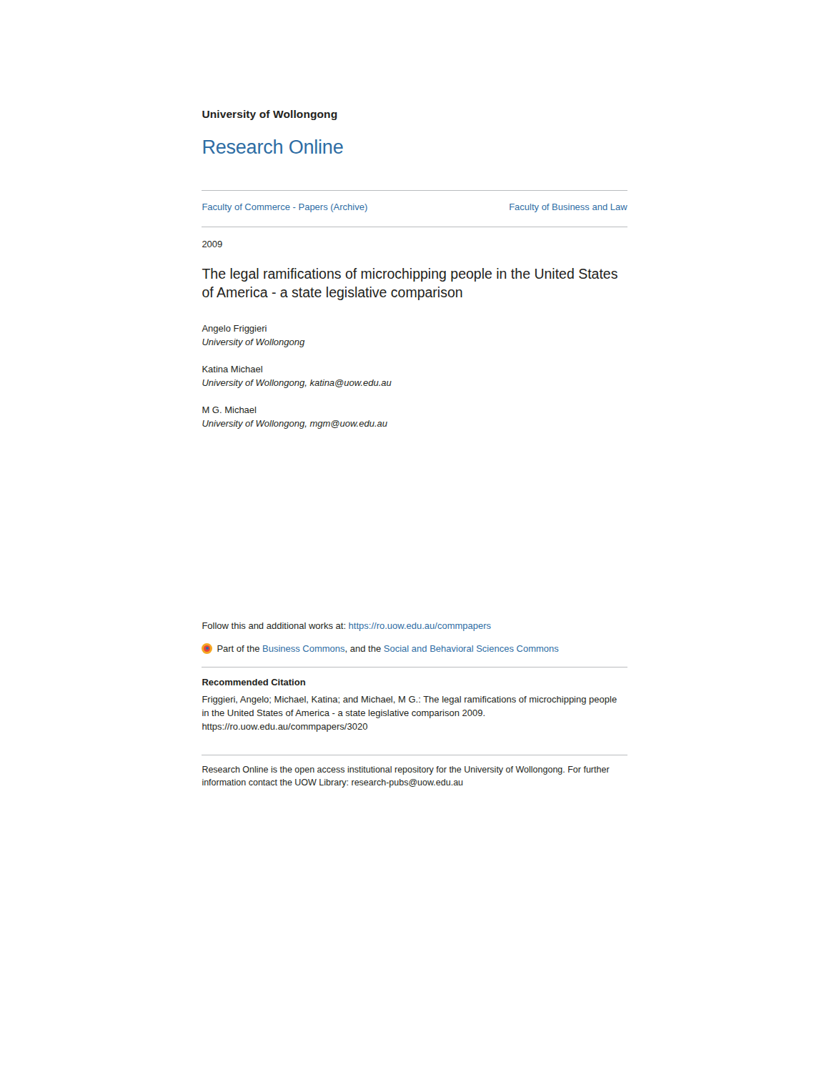University of Wollongong
Research Online
Faculty of Commerce - Papers (Archive) Faculty of Business and Law
2009
The legal ramifications of microchipping people in the United States of America - a state legislative comparison
Angelo Friggieri University of Wollongong
Katina Michael University of Wollongong, katina@uow.edu.au
M G. Michael University of Wollongong, mgm@uow.edu.au
Follow this and additional works at: https://ro.uow.edu.au/commpapers
Part of the Business Commons, and the Social and Behavioral Sciences Commons
Recommended Citation
Friggieri, Angelo; Michael, Katina; and Michael, M G.: The legal ramifications of microchipping people in the United States of America - a state legislative comparison 2009.
https://ro.uow.edu.au/commpapers/3020
Research Online is the open access institutional repository for the University of Wollongong. For further information contact the UOW Library: research-pubs@uow.edu.au